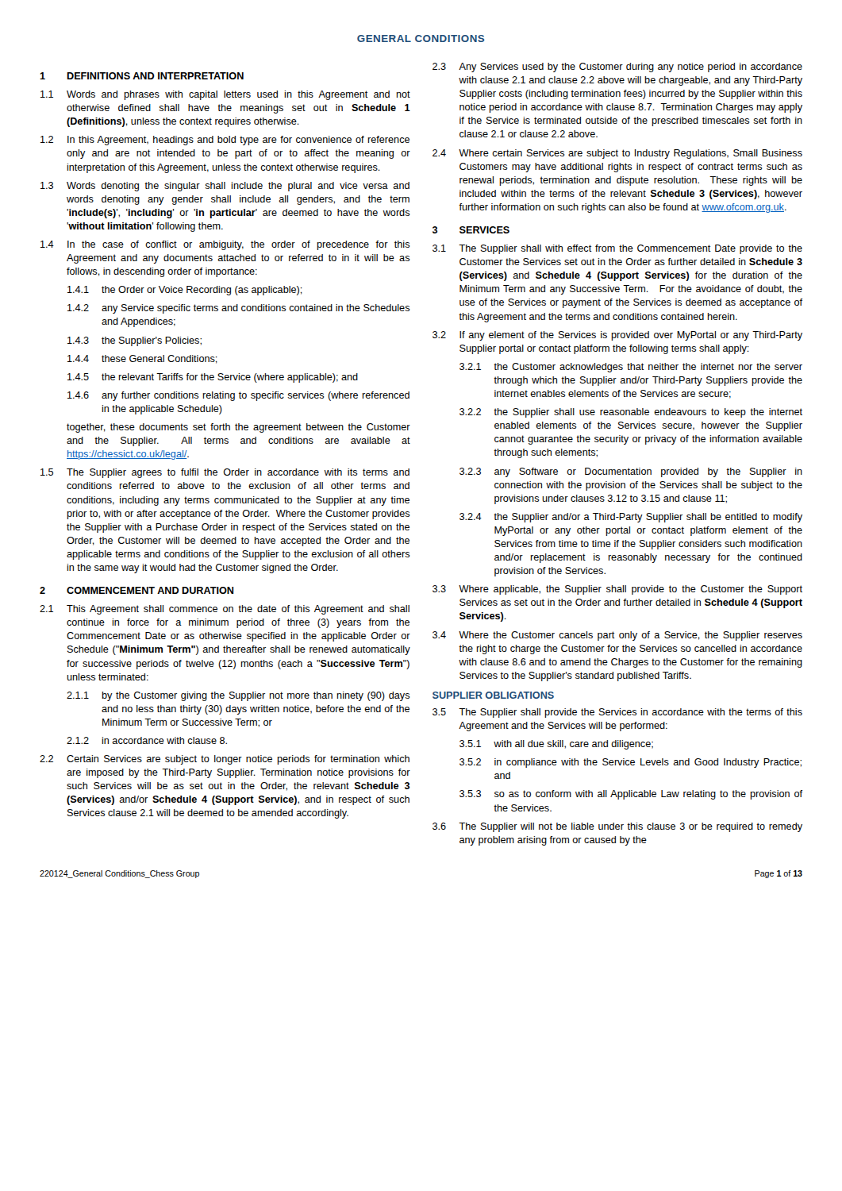GENERAL CONDITIONS
1
DEFINITIONS AND INTERPRETATION
1.1
Words and phrases with capital letters used in this Agreement and not otherwise defined shall have the meanings set out in Schedule 1 (Definitions), unless the context requires otherwise.
1.2
In this Agreement, headings and bold type are for convenience of reference only and are not intended to be part of or to affect the meaning or interpretation of this Agreement, unless the context otherwise requires.
1.3
Words denoting the singular shall include the plural and vice versa and words denoting any gender shall include all genders, and the term 'include(s)', 'including' or 'in particular' are deemed to have the words 'without limitation' following them.
1.4
In the case of conflict or ambiguity, the order of precedence for this Agreement and any documents attached to or referred to in it will be as follows, in descending order of importance:
1.4.1
the Order or Voice Recording (as applicable);
1.4.2
any Service specific terms and conditions contained in the Schedules and Appendices;
1.4.3
the Supplier's Policies;
1.4.4
these General Conditions;
1.4.5
the relevant Tariffs for the Service (where applicable); and
1.4.6
any further conditions relating to specific services (where referenced in the applicable Schedule)
together, these documents set forth the agreement between the Customer and the Supplier. All terms and conditions are available at https://chessict.co.uk/legal/.
1.5
The Supplier agrees to fulfil the Order in accordance with its terms and conditions referred to above to the exclusion of all other terms and conditions, including any terms communicated to the Supplier at any time prior to, with or after acceptance of the Order. Where the Customer provides the Supplier with a Purchase Order in respect of the Services stated on the Order, the Customer will be deemed to have accepted the Order and the applicable terms and conditions of the Supplier to the exclusion of all others in the same way it would had the Customer signed the Order.
2
COMMENCEMENT AND DURATION
2.1
This Agreement shall commence on the date of this Agreement and shall continue in force for a minimum period of three (3) years from the Commencement Date or as otherwise specified in the applicable Order or Schedule ("Minimum Term") and thereafter shall be renewed automatically for successive periods of twelve (12) months (each a "Successive Term") unless terminated:
2.1.1
by the Customer giving the Supplier not more than ninety (90) days and no less than thirty (30) days written notice, before the end of the Minimum Term or Successive Term; or
2.1.2
in accordance with clause 8.
2.2
Certain Services are subject to longer notice periods for termination which are imposed by the Third-Party Supplier. Termination notice provisions for such Services will be as set out in the Order, the relevant Schedule 3 (Services) and/or Schedule 4 (Support Service), and in respect of such Services clause 2.1 will be deemed to be amended accordingly.
2.3
Any Services used by the Customer during any notice period in accordance with clause 2.1 and clause 2.2 above will be chargeable, and any Third-Party Supplier costs (including termination fees) incurred by the Supplier within this notice period in accordance with clause 8.7. Termination Charges may apply if the Service is terminated outside of the prescribed timescales set forth in clause 2.1 or clause 2.2 above.
2.4
Where certain Services are subject to Industry Regulations, Small Business Customers may have additional rights in respect of contract terms such as renewal periods, termination and dispute resolution. These rights will be included within the terms of the relevant Schedule 3 (Services), however further information on such rights can also be found at www.ofcom.org.uk.
3
SERVICES
3.1
The Supplier shall with effect from the Commencement Date provide to the Customer the Services set out in the Order as further detailed in Schedule 3 (Services) and Schedule 4 (Support Services) for the duration of the Minimum Term and any Successive Term. For the avoidance of doubt, the use of the Services or payment of the Services is deemed as acceptance of this Agreement and the terms and conditions contained herein.
3.2
If any element of the Services is provided over MyPortal or any Third-Party Supplier portal or contact platform the following terms shall apply:
3.2.1
the Customer acknowledges that neither the internet nor the server through which the Supplier and/or Third-Party Suppliers provide the internet enables elements of the Services are secure;
3.2.2
the Supplier shall use reasonable endeavours to keep the internet enabled elements of the Services secure, however the Supplier cannot guarantee the security or privacy of the information available through such elements;
3.2.3
any Software or Documentation provided by the Supplier in connection with the provision of the Services shall be subject to the provisions under clauses 3.12 to 3.15 and clause 11;
3.2.4
the Supplier and/or a Third-Party Supplier shall be entitled to modify MyPortal or any other portal or contact platform element of the Services from time to time if the Supplier considers such modification and/or replacement is reasonably necessary for the continued provision of the Services.
3.3
Where applicable, the Supplier shall provide to the Customer the Support Services as set out in the Order and further detailed in Schedule 4 (Support Services).
3.4
Where the Customer cancels part only of a Service, the Supplier reserves the right to charge the Customer for the Services so cancelled in accordance with clause 8.6 and to amend the Charges to the Customer for the remaining Services to the Supplier's standard published Tariffs.
SUPPLIER OBLIGATIONS
3.5
The Supplier shall provide the Services in accordance with the terms of this Agreement and the Services will be performed:
3.5.1
with all due skill, care and diligence;
3.5.2
in compliance with the Service Levels and Good Industry Practice; and
3.5.3
so as to conform with all Applicable Law relating to the provision of the Services.
3.6
The Supplier will not be liable under this clause 3 or be required to remedy any problem arising from or caused by the
220124_General Conditions_Chess Group
Page 1 of 13